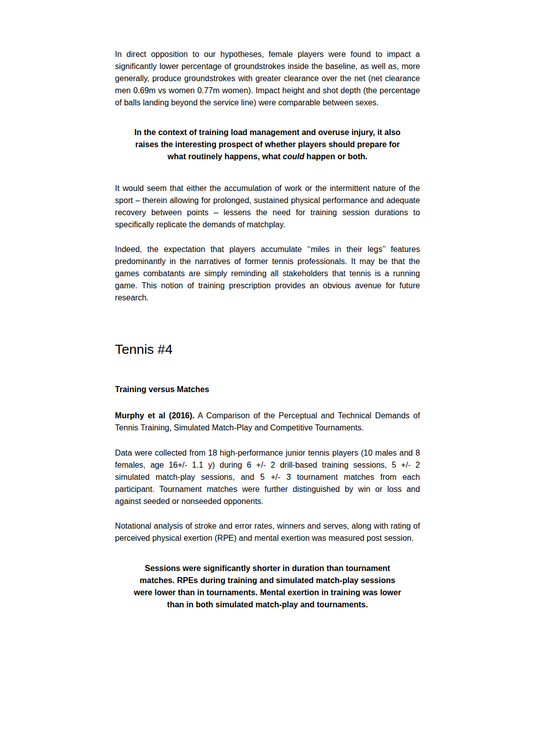In direct opposition to our hypotheses, female players were found to impact a significantly lower percentage of groundstrokes inside the baseline, as well as, more generally, produce groundstrokes with greater clearance over the net (net clearance men 0.69m vs women 0.77m women). Impact height and shot depth (the percentage of balls landing beyond the service line) were comparable between sexes.
In the context of training load management and overuse injury, it also raises the interesting prospect of whether players should prepare for what routinely happens, what could happen or both.
It would seem that either the accumulation of work or the intermittent nature of the sport – therein allowing for prolonged, sustained physical performance and adequate recovery between points – lessens the need for training session durations to specifically replicate the demands of matchplay.
Indeed, the expectation that players accumulate ‘‘miles in their legs’’ features predominantly in the narratives of former tennis professionals. It may be that the games combatants are simply reminding all stakeholders that tennis is a running game. This notion of training prescription provides an obvious avenue for future research.
Tennis #4
Training versus Matches
Murphy et al (2016). A Comparison of the Perceptual and Technical Demands of Tennis Training, Simulated Match-Play and Competitive Tournaments.
Data were collected from 18 high-performance junior tennis players (10 males and 8 females, age 16+/- 1.1 y) during 6 +/- 2 drill-based training sessions, 5 +/- 2 simulated match-play sessions, and 5 +/- 3 tournament matches from each participant. Tournament matches were further distinguished by win or loss and against seeded or nonseeded opponents.
Notational analysis of stroke and error rates, winners and serves, along with rating of perceived physical exertion (RPE) and mental exertion was measured post session.
Sessions were significantly shorter in duration than tournament matches. RPEs during training and simulated match-play sessions were lower than in tournaments. Mental exertion in training was lower than in both simulated match-play and tournaments.